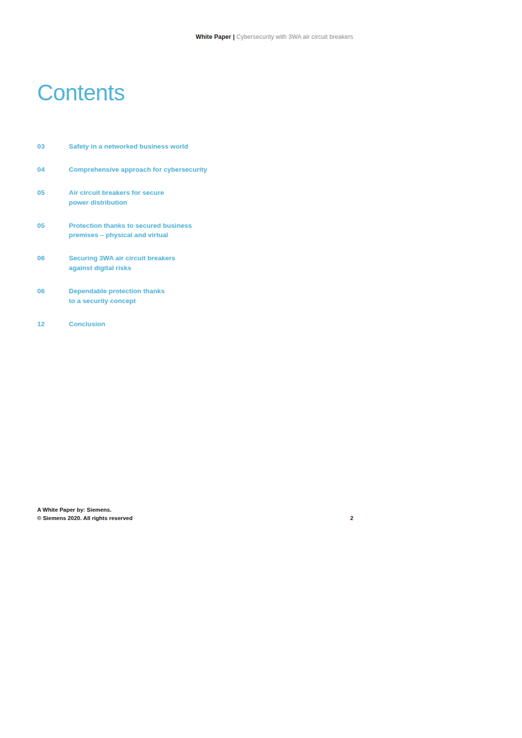White Paper | Cybersecurity with 3WA air circuit breakers
Contents
| 03 | Safety in a networked business world |
| 04 | Comprehensive approach for cybersecurity |
| 05 | Air circuit breakers for secure power distribution |
| 05 | Protection thanks to secured business premises – physical and virtual |
| 06 | Securing 3WA air circuit breakers against digital risks |
| 06 | Dependable protection thanks to a security concept |
| 12 | Conclusion |
A White Paper by: Siemens.
© Siemens 2020. All rights reserved
2